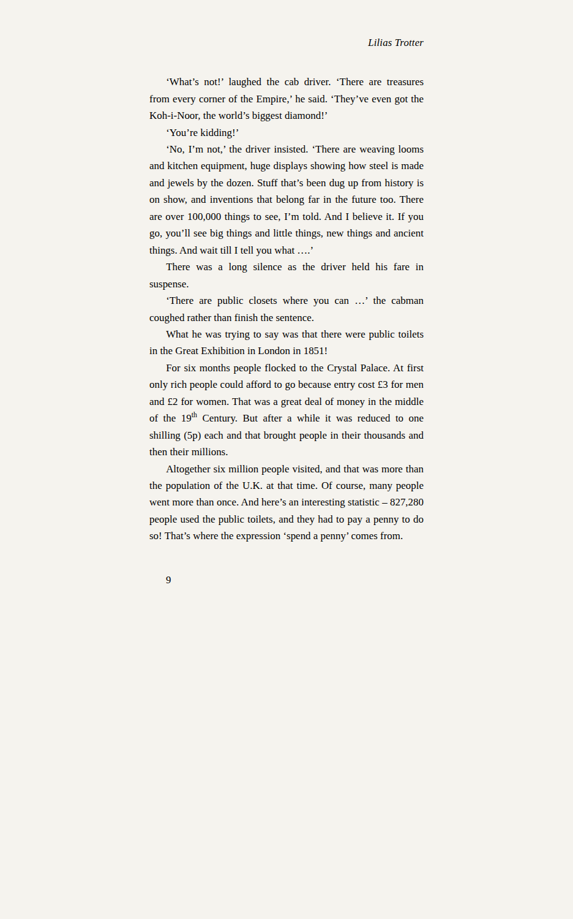Lilias Trotter
‘What’s not!’ laughed the cab driver. ‘There are treasures from every corner of the Empire,’ he said. ‘They’ve even got the Koh-i-Noor, the world’s biggest diamond!’
‘You’re kidding!’
‘No, I’m not,’ the driver insisted. ‘There are weaving looms and kitchen equipment, huge displays showing how steel is made and jewels by the dozen. Stuff that’s been dug up from history is on show, and inventions that belong far in the future too. There are over 100,000 things to see, I’m told. And I believe it. If you go, you’ll see big things and little things, new things and ancient things. And wait till I tell you what ….’
There was a long silence as the driver held his fare in suspense.
‘There are public closets where you can …’ the cabman coughed rather than finish the sentence.
What he was trying to say was that there were public toilets in the Great Exhibition in London in 1851!
For six months people flocked to the Crystal Palace. At first only rich people could afford to go because entry cost £3 for men and £2 for women. That was a great deal of money in the middle of the 19th Century. But after a while it was reduced to one shilling (5p) each and that brought people in their thousands and then their millions.
Altogether six million people visited, and that was more than the population of the U.K. at that time. Of course, many people went more than once. And here’s an interesting statistic – 827,280 people used the public toilets, and they had to pay a penny to do so! That’s where the expression ‘spend a penny’ comes from.
9